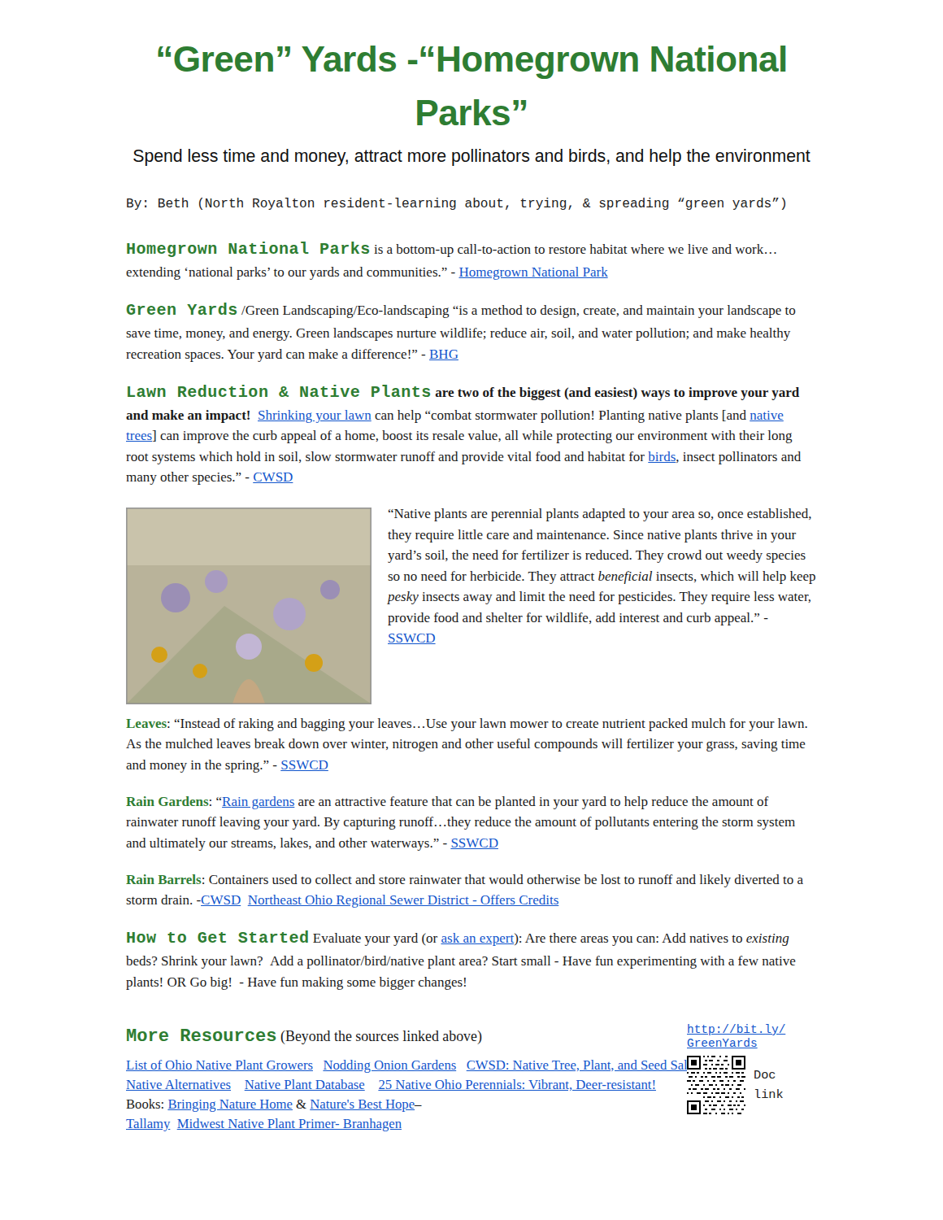“Green” Yards -“Homegrown National Parks”
Spend less time and money, attract more pollinators and birds, and help the environment
By: Beth (North Royalton resident-learning about, trying, & spreading “green yards”)
Homegrown National Parks is a bottom-up call-to-action to restore habitat where we live and work…extending ‘national parks’ to our yards and communities.” - Homegrown National Park
Green Yards /Green Landscaping/Eco-landscaping “is a method to design, create, and maintain your landscape to save time, money, and energy. Green landscapes nurture wildlife; reduce air, soil, and water pollution; and make healthy recreation spaces. Your yard can make a difference!” - BHG
Lawn Reduction & Native Plants are two of the biggest (and easiest) ways to improve your yard and make an impact! Shrinking your lawn can help “combat stormwater pollution! Planting native plants [and native trees] can improve the curb appeal of a home, boost its resale value, all while protecting our environment with their long root systems which hold in soil, slow stormwater runoff and provide vital food and habitat for birds, insect pollinators and many other species.” - CWSD
“Native plants are perennial plants adapted to your area so, once established, they require little care and maintenance. Since native plants thrive in your yard’s soil, the need for fertilizer is reduced. They crowd out weedy species so no need for herbicide. They attract beneficial insects, which will help keep pesky insects away and limit the need for pesticides. They require less water, provide food and shelter for wildlife, add interest and curb appeal.” - SSWCD
Leaves: “Instead of raking and bagging your leaves…Use your lawn mower to create nutrient packed mulch for your lawn. As the mulched leaves break down over winter, nitrogen and other useful compounds will fertilizer your grass, saving time and money in the spring.” - SSWCD
Rain Gardens: “Rain gardens are an attractive feature that can be planted in your yard to help reduce the amount of rainwater runoff leaving your yard. By capturing runoff…they reduce the amount of pollutants entering the storm system and ultimately our streams, lakes, and other waterways.” - SSWCD
Rain Barrels: Containers used to collect and store rainwater that would otherwise be lost to runoff and likely diverted to a storm drain. -CWSD Northeast Ohio Regional Sewer District - Offers Credits
How to Get Started Evaluate your yard (or ask an expert): Are there areas you can: Add natives to existing beds? Shrink your lawn? Add a pollinator/bird/native plant area? Start small - Have fun experimenting with a few native plants! OR Go big! - Have fun making some bigger changes!
More Resources
(Beyond the sources linked above)
http://bit.ly/
GreenYards
Doc
link
List of Ohio Native Plant Growers Nodding Onion Gardens CWSD: Native Tree, Plant, and Seed Sales
Native Alternatives Native Plant Database 25 Native Ohio Perennials: Vibrant, Deer-resistant!
Books: Bringing Nature Home & Nature's Best Hope–Tallamy Midwest Native Plant Primer- Branhagen